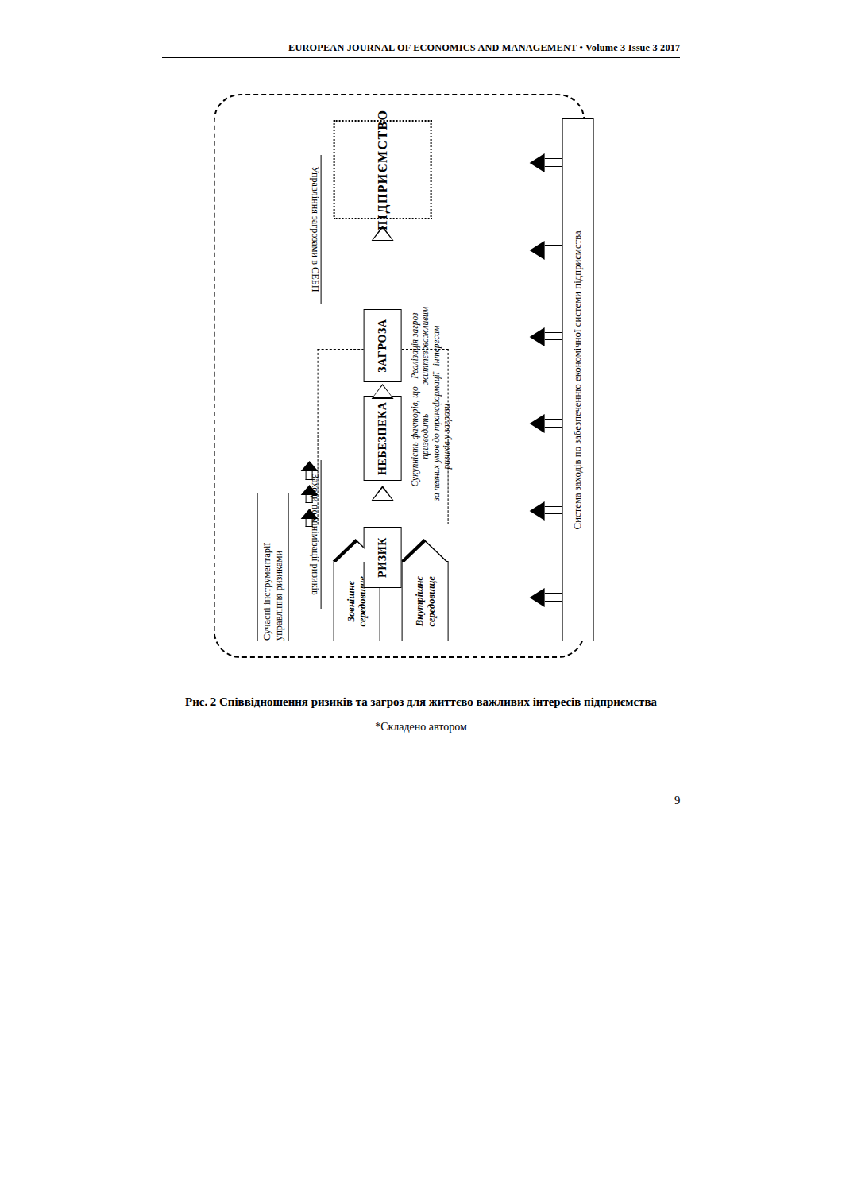EUROPEAN JOURNAL OF ECONOMICS AND MANAGEMENT • Volume 3 Issue 3 2017
Сучасні інструментарії управління ризиками
Зовнішнє
середовище
Внутрішнє
середовище
Заходи по мінімізації ризиків
РИЗИК
НЕБЕЗПЕКА
Сукупність факторів, що призводить
за певних умов до трансформації
ризиків у загрози
ЗАГРОЗА
Реалізація загроз
життєвоважливим
інтересам
Управління загрозами в СЕБП
ПІДПРИЄМСТВО
Система заходів по забезпеченню економічної системи підприємства
Рис. 2 Співвідношення ризиків та загроз для життєво важливих інтересів підприємства
*Складено автором
9